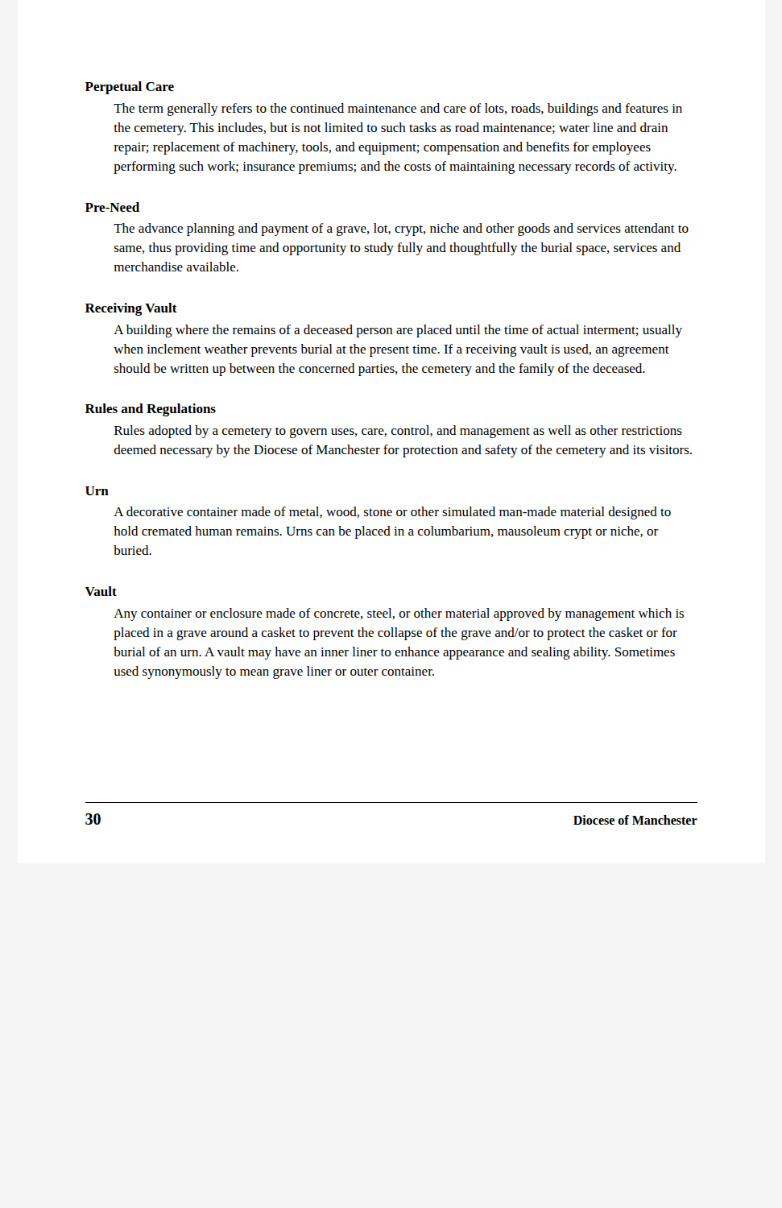Perpetual Care
The term generally refers to the continued maintenance and care of lots, roads, buildings and features in the cemetery. This includes, but is not limited to such tasks as road maintenance; water line and drain repair; replacement of machinery, tools, and equipment; compensation and benefits for employees performing such work; insurance premiums; and the costs of maintaining necessary records of activity.
Pre-Need
The advance planning and payment of a grave, lot, crypt, niche and other goods and services attendant to same, thus providing time and opportunity to study fully and thoughtfully the burial space, services and merchandise available.
Receiving Vault
A building where the remains of a deceased person are placed until the time of actual interment; usually when inclement weather prevents burial at the present time. If a receiving vault is used, an agreement should be written up between the concerned parties, the cemetery and the family of the deceased.
Rules and Regulations
Rules adopted by a cemetery to govern uses, care, control, and management as well as other restrictions deemed necessary by the Diocese of Manchester for protection and safety of the cemetery and its visitors.
Urn
A decorative container made of metal, wood, stone or other simulated man-made material designed to hold cremated human remains. Urns can be placed in a columbarium, mausoleum crypt or niche, or buried.
Vault
Any container or enclosure made of concrete, steel, or other material approved by management which is placed in a grave around a casket to prevent the collapse of the grave and/or to protect the casket or for burial of an urn. A vault may have an inner liner to enhance appearance and sealing ability. Sometimes used synonymously to mean grave liner or outer container.
30 Diocese of Manchester